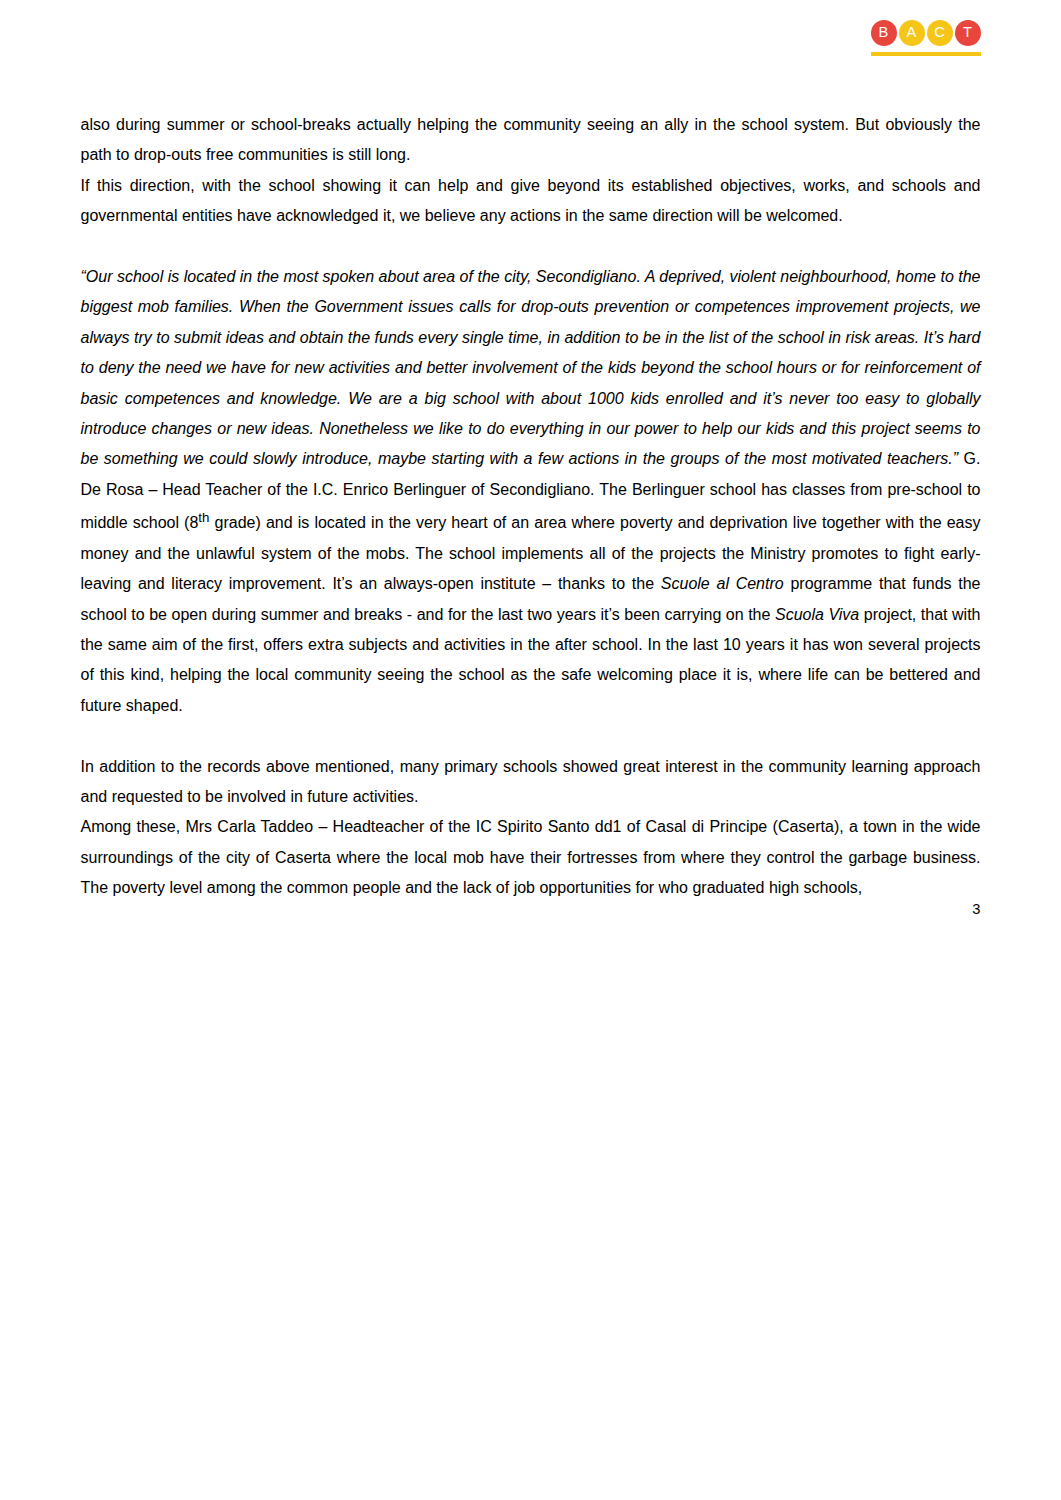B
A
C
T
also during summer or school-breaks actually helping the community seeing an ally in the school system. But obviously the path to drop-outs free communities is still long.
If this direction, with the school showing it can help and give beyond its established objectives, works, and schools and governmental entities have acknowledged it, we believe any actions in the same direction will be welcomed.
“Our school is located in the most spoken about area of the city, Secondigliano. A deprived, violent neighbourhood, home to the biggest mob families. When the Government issues calls for drop-outs prevention or competences improvement projects, we always try to submit ideas and obtain the funds every single time, in addition to be in the list of the school in risk areas. It’s hard to deny the need we have for new activities and better involvement of the kids beyond the school hours or for reinforcement of basic competences and knowledge. We are a big school with about 1000 kids enrolled and it’s never too easy to globally introduce changes or new ideas. Nonetheless we like to do everything in our power to help our kids and this project seems to be something we could slowly introduce, maybe starting with a few actions in the groups of the most motivated teachers.” G. De Rosa – Head Teacher of the I.C. Enrico Berlinguer of Secondigliano. The Berlinguer school has classes from pre-school to middle school (8th grade) and is located in the very heart of an area where poverty and deprivation live together with the easy money and the unlawful system of the mobs. The school implements all of the projects the Ministry promotes to fight early-leaving and literacy improvement. It’s an always-open institute – thanks to the Scuole al Centro programme that funds the school to be open during summer and breaks - and for the last two years it’s been carrying on the Scuola Viva project, that with the same aim of the first, offers extra subjects and activities in the after school. In the last 10 years it has won several projects of this kind, helping the local community seeing the school as the safe welcoming place it is, where life can be bettered and future shaped.
In addition to the records above mentioned, many primary schools showed great interest in the community learning approach and requested to be involved in future activities.
Among these, Mrs Carla Taddeo – Headteacher of the IC Spirito Santo dd1 of Casal di Principe (Caserta), a town in the wide surroundings of the city of Caserta where the local mob have their fortresses from where they control the garbage business. The poverty level among the common people and the lack of job opportunities for who graduated high schools,
3